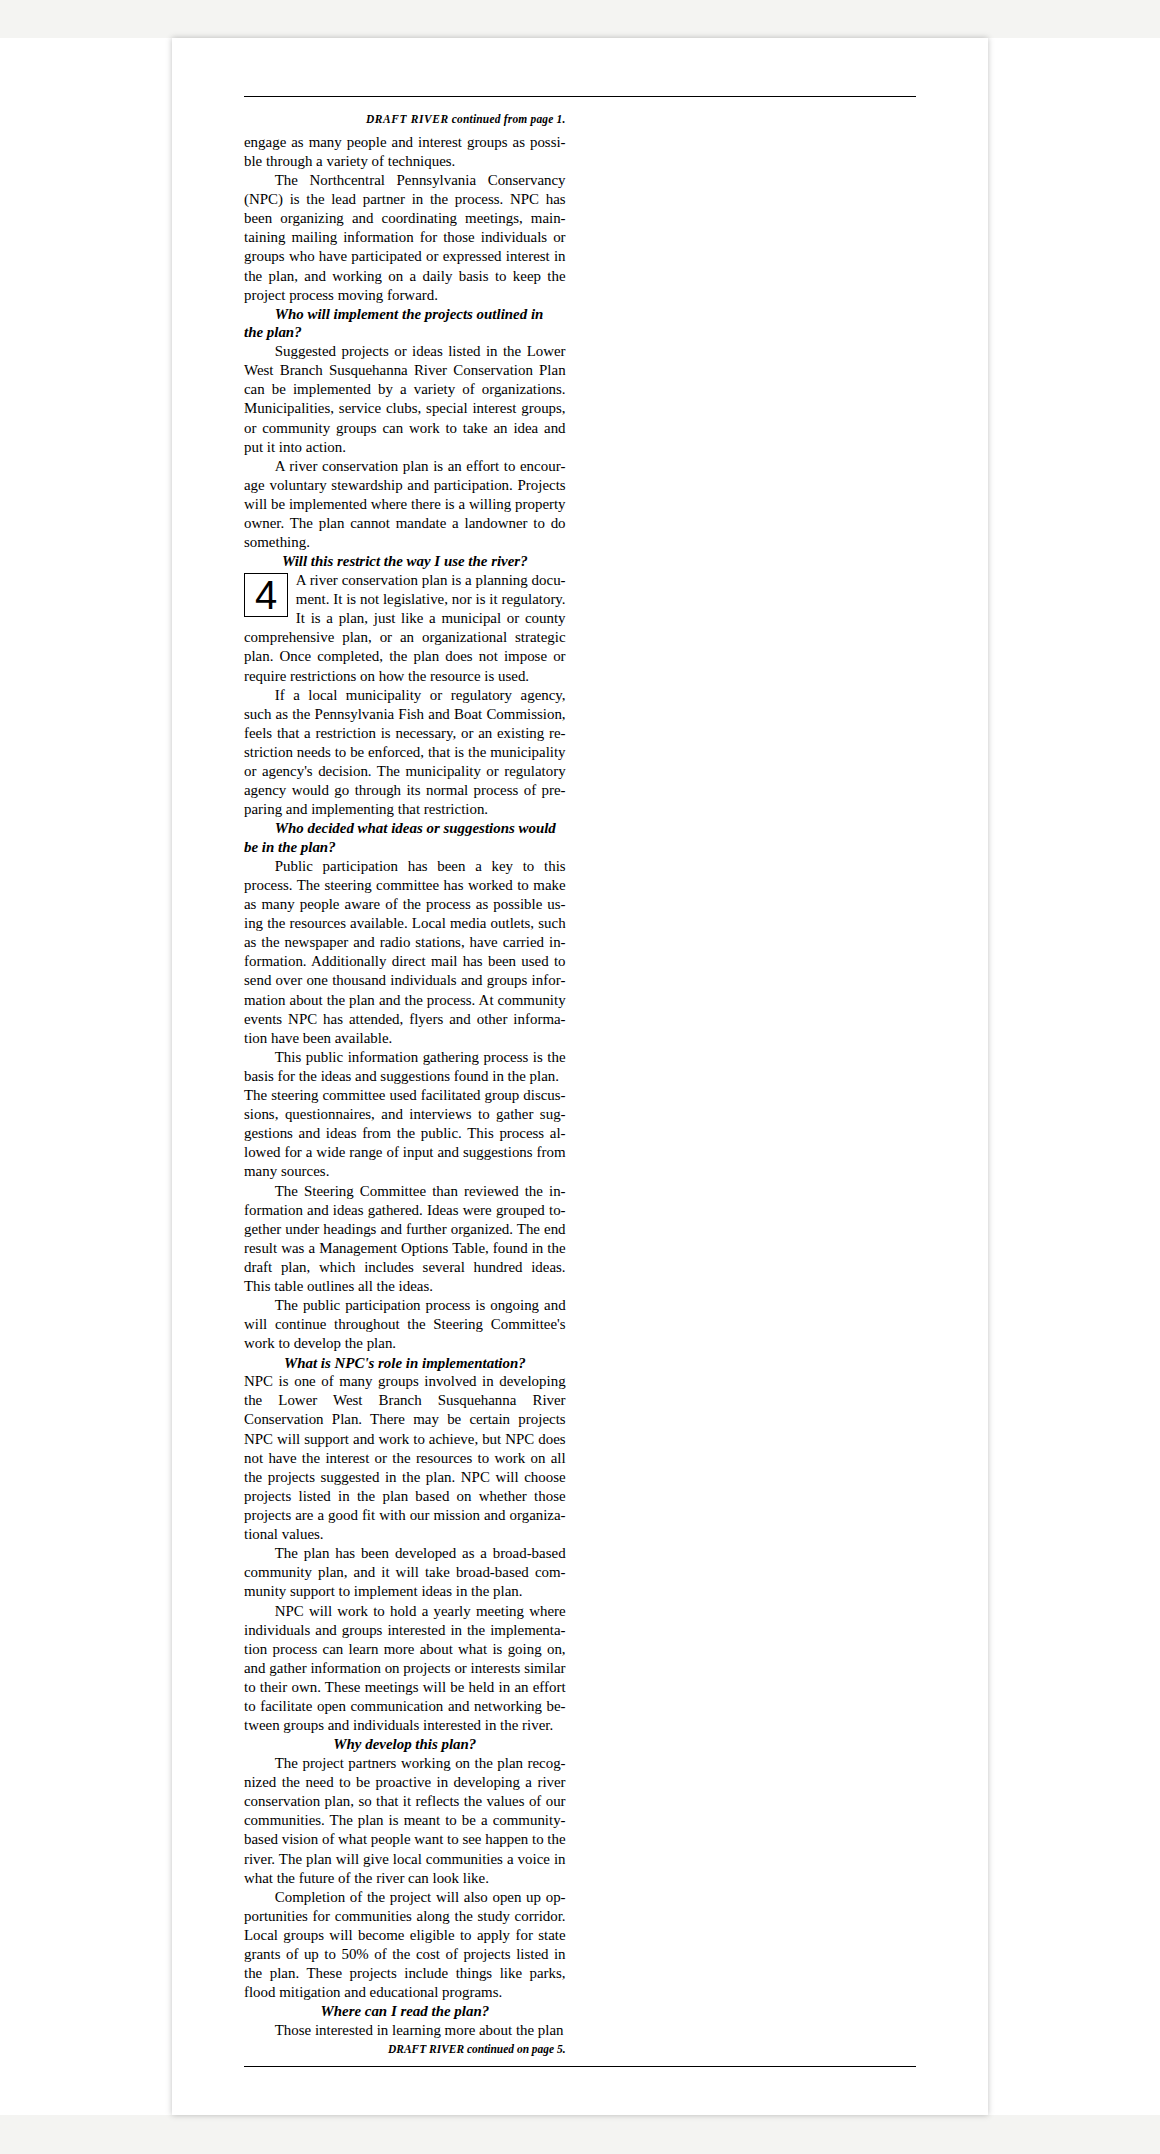DRAFT RIVER continued from page 1.
engage as many people and interest groups as possible through a variety of techniques.
The Northcentral Pennsylvania Conservancy (NPC) is the lead partner in the process. NPC has been organizing and coordinating meetings, maintaining mailing information for those individuals or groups who have participated or expressed interest in the plan, and working on a daily basis to keep the project process moving forward.
Who will implement the projects outlined in the plan?
Suggested projects or ideas listed in the Lower West Branch Susquehanna River Conservation Plan can be implemented by a variety of organizations. Municipalities, service clubs, special interest groups, or community groups can work to take an idea and put it into action.
A river conservation plan is an effort to encourage voluntary stewardship and participation. Projects will be implemented where there is a willing property owner. The plan cannot mandate a landowner to do something.
Will this restrict the way I use the river?
4
A river conservation plan is a planning document. It is not legislative, nor is it regulatory. It is a plan, just like a municipal or county comprehensive plan, or an organizational strategic plan. Once completed, the plan does not impose or require restrictions on how the resource is used.
If a local municipality or regulatory agency, such as the Pennsylvania Fish and Boat Commission, feels that a restriction is necessary, or an existing restriction needs to be enforced, that is the municipality or agency's decision. The municipality or regulatory agency would go through its normal process of preparing and implementing that restriction.
Who decided what ideas or suggestions would be in the plan?
Public participation has been a key to this process. The steering committee has worked to make as many people aware of the process as possible using the resources available. Local media outlets, such as the newspaper and radio stations, have carried information. Additionally direct mail has been used to send over one thousand individuals and groups information about the plan and the process. At community events NPC has attended, flyers and other information have been available.
This public information gathering process is the basis for the ideas and suggestions found in the plan.
The steering committee used facilitated group discussions, questionnaires, and interviews to gather suggestions and ideas from the public. This process allowed for a wide range of input and suggestions from many sources.
The Steering Committee than reviewed the information and ideas gathered. Ideas were grouped together under headings and further organized. The end result was a Management Options Table, found in the draft plan, which includes several hundred ideas. This table outlines all the ideas.
The public participation process is ongoing and will continue throughout the Steering Committee's work to develop the plan.
What is NPC's role in implementation?
NPC is one of many groups involved in developing the Lower West Branch Susquehanna River Conservation Plan. There may be certain projects NPC will support and work to achieve, but NPC does not have the interest or the resources to work on all the projects suggested in the plan. NPC will choose projects listed in the plan based on whether those projects are a good fit with our mission and organizational values.
The plan has been developed as a broad-based community plan, and it will take broad-based community support to implement ideas in the plan.
NPC will work to hold a yearly meeting where individuals and groups interested in the implementation process can learn more about what is going on, and gather information on projects or interests similar to their own. These meetings will be held in an effort to facilitate open communication and networking between groups and individuals interested in the river.
Why develop this plan?
The project partners working on the plan recognized the need to be proactive in developing a river conservation plan, so that it reflects the values of our communities. The plan is meant to be a community-based vision of what people want to see happen to the river. The plan will give local communities a voice in what the future of the river can look like.
Completion of the project will also open up opportunities for communities along the study corridor. Local groups will become eligible to apply for state grants of up to 50% of the cost of projects listed in the plan. These projects include things like parks, flood mitigation and educational programs.
Where can I read the plan?
Those interested in learning more about the plan
DRAFT RIVER continued on page 5.